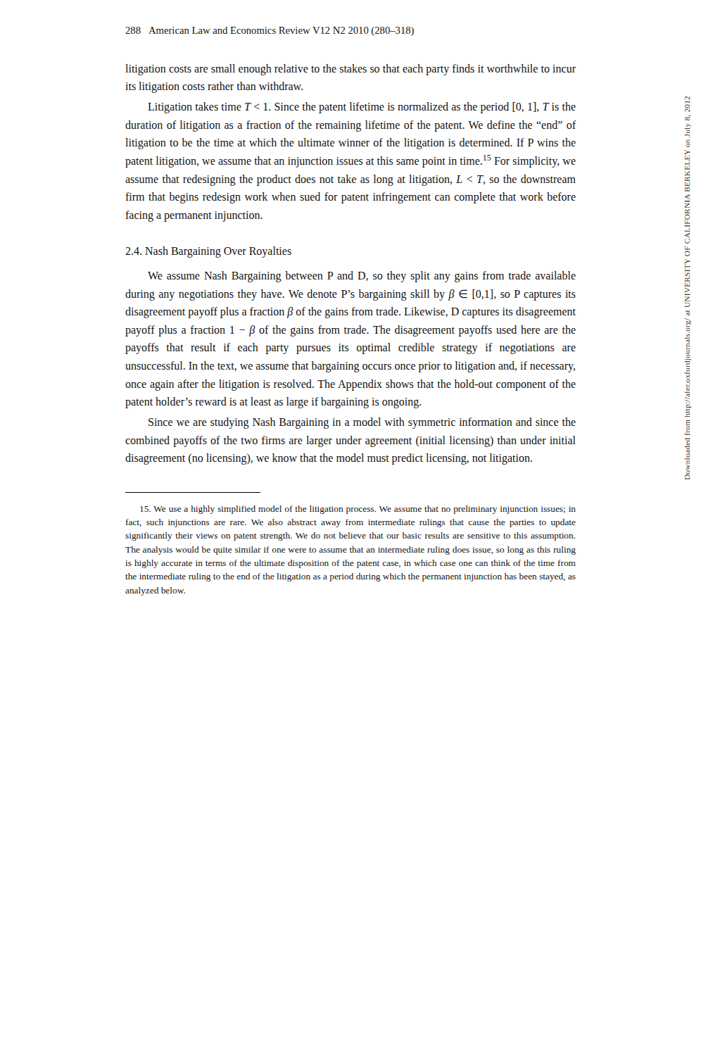288 American Law and Economics Review V12 N2 2010 (280–318)
Downloaded from http://aler.oxfordjournals.org/ at UNIVERSITY OF CALIFORNIA BERKELEY on July 8, 2012
litigation costs are small enough relative to the stakes so that each party finds it worthwhile to incur its litigation costs rather than withdraw.
Litigation takes time T < 1. Since the patent lifetime is normalized as the period [0, 1], T is the duration of litigation as a fraction of the remaining lifetime of the patent. We define the “end” of litigation to be the time at which the ultimate winner of the litigation is determined. If P wins the patent litigation, we assume that an injunction issues at this same point in time.15 For simplicity, we assume that redesigning the product does not take as long at litigation, L < T, so the downstream firm that begins redesign work when sued for patent infringement can complete that work before facing a permanent injunction.
2.4. Nash Bargaining Over Royalties
We assume Nash Bargaining between P and D, so they split any gains from trade available during any negotiations they have. We denote P’s bargaining skill by β ∈ [0,1], so P captures its disagreement payoff plus a fraction β of the gains from trade. Likewise, D captures its disagreement payoff plus a fraction 1 − β of the gains from trade. The disagreement payoffs used here are the payoffs that result if each party pursues its optimal credible strategy if negotiations are unsuccessful. In the text, we assume that bargaining occurs once prior to litigation and, if necessary, once again after the litigation is resolved. The Appendix shows that the hold-out component of the patent holder’s reward is at least as large if bargaining is ongoing.
Since we are studying Nash Bargaining in a model with symmetric information and since the combined payoffs of the two firms are larger under agreement (initial licensing) than under initial disagreement (no licensing), we know that the model must predict licensing, not litigation.
15. We use a highly simplified model of the litigation process. We assume that no preliminary injunction issues; in fact, such injunctions are rare. We also abstract away from intermediate rulings that cause the parties to update significantly their views on patent strength. We do not believe that our basic results are sensitive to this assumption. The analysis would be quite similar if one were to assume that an intermediate ruling does issue, so long as this ruling is highly accurate in terms of the ultimate disposition of the patent case, in which case one can think of the time from the intermediate ruling to the end of the litigation as a period during which the permanent injunction has been stayed, as analyzed below.